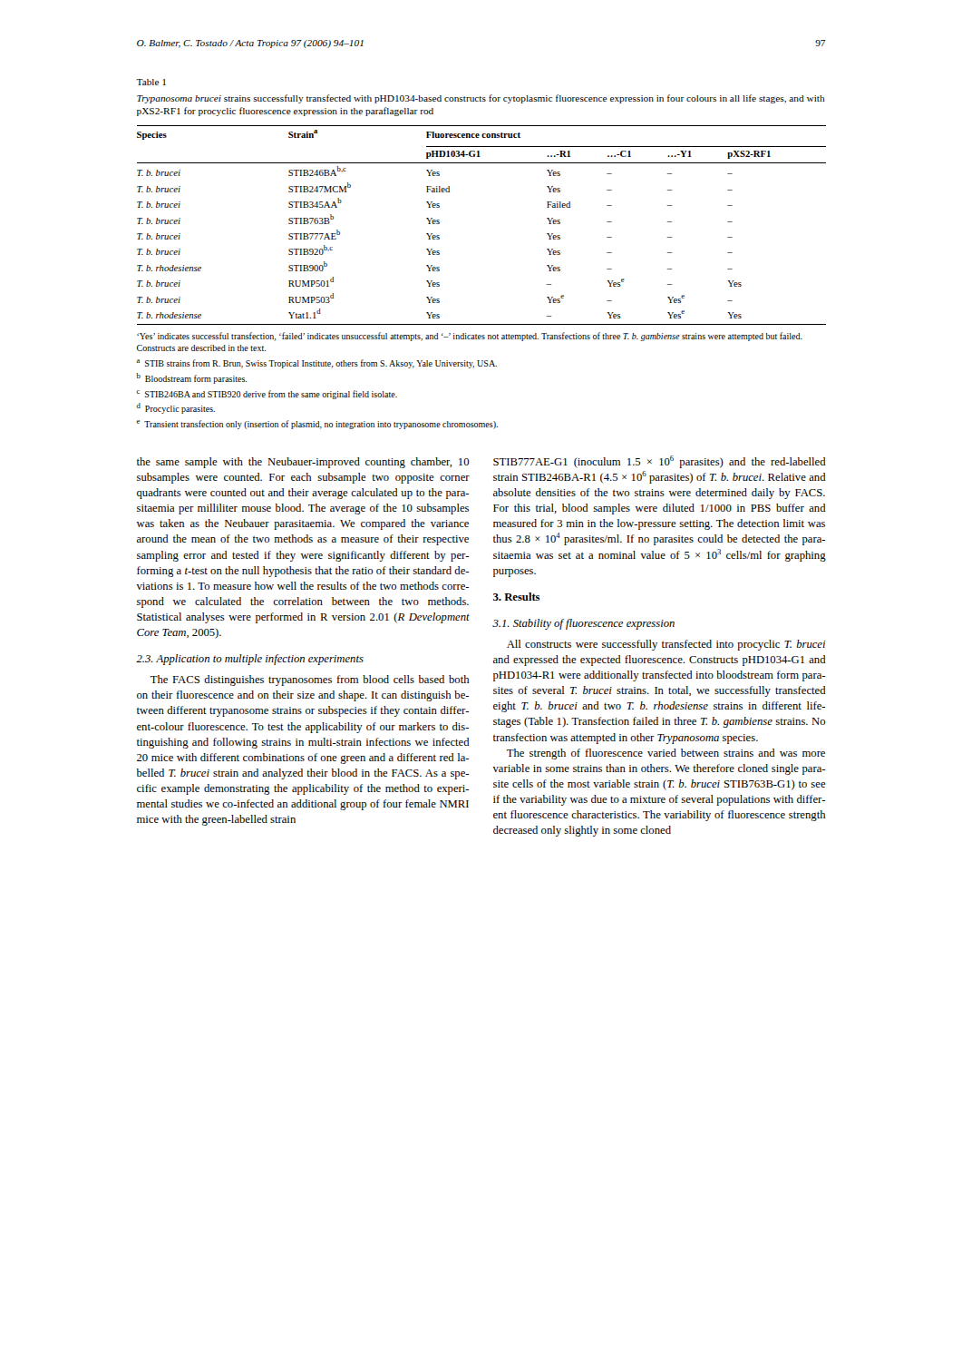O. Balmer, C. Tostado / Acta Tropica 97 (2006) 94–101 97
Table 1
Trypanosoma brucei strains successfully transfected with pHD1034-based constructs for cytoplasmic fluorescence expression in four colours in all life stages, and with pXS2-RF1 for procyclic fluorescence expression in the paraflagellar rod
| Species | Strain a | Fluorescence construct |
| --- | --- | --- |
| | | pHD1034-G1 | …-R1 | …-C1 | …-Y1 | pXS2-RF1 |
| T. b. brucei | STIB246BA b,c | Yes | Yes | – | – | – |
| T. b. brucei | STIB247MCM b | Failed | Yes | – | – | – |
| T. b. brucei | STIB345AA b | Yes | Failed | – | – | – |
| T. b. brucei | STIB763B b | Yes | Yes | – | – | – |
| T. b. brucei | STIB777AE b | Yes | Yes | – | – | – |
| T. b. brucei | STIB920 b,c | Yes | Yes | – | – | – |
| T. b. rhodesiense | STIB900 b | Yes | Yes | – | – | – |
| T. b. brucei | RUMP501 d | Yes | – | Yes e | – | Yes |
| T. b. brucei | RUMP503 d | Yes | Yes e | – | Yes e | – |
| T. b. rhodesiense | Ytat1.1 d | Yes | – | Yes | Yes e | Yes |
‘Yes’ indicates successful transfection, ‘failed’ indicates unsuccessful attempts, and ‘–’ indicates not attempted. Transfections of three T. b. gambiense strains were attempted but failed. Constructs are described in the text.
a STIB strains from R. Brun, Swiss Tropical Institute, others from S. Aksoy, Yale University, USA.
b Bloodstream form parasites.
c STIB246BA and STIB920 derive from the same original field isolate.
d Procyclic parasites.
e Transient transfection only (insertion of plasmid, no integration into trypanosome chromosomes).
the same sample with the Neubauer-improved counting chamber, 10 subsamples were counted. For each subsample two opposite corner quadrants were counted out and their average calculated up to the parasitaemia per milliliter mouse blood. The average of the 10 subsamples was taken as the Neubauer parasitaemia. We compared the variance around the mean of the two methods as a measure of their respective sampling error and tested if they were significantly different by performing a t-test on the null hypothesis that the ratio of their standard deviations is 1. To measure how well the results of the two methods correspond we calculated the correlation between the two methods. Statistical analyses were performed in R version 2.01 (R Development Core Team, 2005).
2.3. Application to multiple infection experiments
The FACS distinguishes trypanosomes from blood cells based both on their fluorescence and on their size and shape. It can distinguish between different trypanosome strains or subspecies if they contain different-colour fluorescence. To test the applicability of our markers to distinguishing and following strains in multi-strain infections we infected 20 mice with different combinations of one green and a different red labelled T. brucei strain and analyzed their blood in the FACS. As a specific example demonstrating the applicability of the method to experimental studies we co-infected an additional group of four female NMRI mice with the green-labelled strain
STIB777AE-G1 (inoculum 1.5 × 106 parasites) and the red-labelled strain STIB246BA-R1 (4.5 × 106 parasites) of T. b. brucei. Relative and absolute densities of the two strains were determined daily by FACS. For this trial, blood samples were diluted 1/1000 in PBS buffer and measured for 3 min in the low-pressure setting. The detection limit was thus 2.8 × 104 parasites/ml. If no parasites could be detected the parasitaemia was set at a nominal value of 5 × 103 cells/ml for graphing purposes.
3. Results
3.1. Stability of fluorescence expression
All constructs were successfully transfected into procyclic T. brucei and expressed the expected fluorescence. Constructs pHD1034-G1 and pHD1034-R1 were additionally transfected into bloodstream form parasites of several T. brucei strains. In total, we successfully transfected eight T. b. brucei and two T. b. rhodesiense strains in different life-stages (Table 1). Transfection failed in three T. b. gambiense strains. No transfection was attempted in other Trypanosoma species.
The strength of fluorescence varied between strains and was more variable in some strains than in others. We therefore cloned single parasite cells of the most variable strain (T. b. brucei STIB763B-G1) to see if the variability was due to a mixture of several populations with different fluorescence characteristics. The variability of fluorescence strength decreased only slightly in some cloned